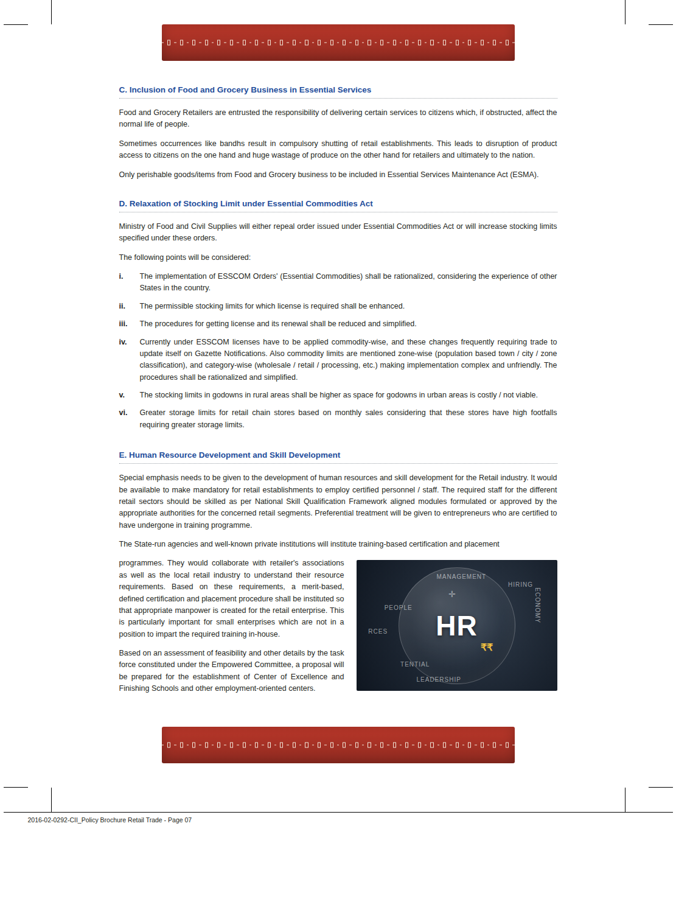C. Inclusion of Food and Grocery Business in Essential Services
Food and Grocery Retailers are entrusted the responsibility of delivering certain services to citizens which, if obstructed, affect the normal life of people.
Sometimes occurrences like bandhs result in compulsory shutting of retail establishments. This leads to disruption of product access to citizens on the one hand and huge wastage of produce on the other hand for retailers and ultimately to the nation.
Only perishable goods/items from Food and Grocery business to be included in Essential Services Maintenance Act (ESMA).
D. Relaxation of Stocking Limit under Essential Commodities Act
Ministry of Food and Civil Supplies will either repeal order issued under Essential Commodities Act or will increase stocking limits specified under these orders.
The following points will be considered:
i. The implementation of ESSCOM Orders' (Essential Commodities) shall be rationalized, considering the experience of other States in the country.
ii. The permissible stocking limits for which license is required shall be enhanced.
iii. The procedures for getting license and its renewal shall be reduced and simplified.
iv. Currently under ESSCOM licenses have to be applied commodity-wise, and these changes frequently requiring trade to update itself on Gazette Notifications. Also commodity limits are mentioned zone-wise (population based town / city / zone classification), and category-wise (wholesale / retail / processing, etc.) making implementation complex and unfriendly. The procedures shall be rationalized and simplified.
v. The stocking limits in godowns in rural areas shall be higher as space for godowns in urban areas is costly / not viable.
vi. Greater storage limits for retail chain stores based on monthly sales considering that these stores have high footfalls requiring greater storage limits.
E. Human Resource Development and Skill Development
Special emphasis needs to be given to the development of human resources and skill development for the Retail industry. It would be available to make mandatory for retail establishments to employ certified personnel / staff. The required staff for the different retail sectors should be skilled as per National Skill Qualification Framework aligned modules formulated or approved by the appropriate authorities for the concerned retail segments. Preferential treatment will be given to entrepreneurs who are certified to have undergone in training programme.
The State-run agencies and well-known private institutions will institute training-based certification and placement
HR
₹₹
✛
Management
Hiring
People
Economy
RCES
TENTIAL
LEADERSHIP
programmes. They would collaborate with retailer's associations as well as the local retail industry to understand their resource requirements. Based on these requirements, a merit-based, defined certification and placement procedure shall be instituted so that appropriate manpower is created for the retail enterprise. This is particularly important for small enterprises which are not in a position to impart the required training in-house.
Based on an assessment of feasibility and other details by the task force constituted under the Empowered Committee, a proposal will be prepared for the establishment of Center of Excellence and Finishing Schools and other employment-oriented centers.
2016-02-0292-CII_Policy Brochure Retail Trade - Page 07